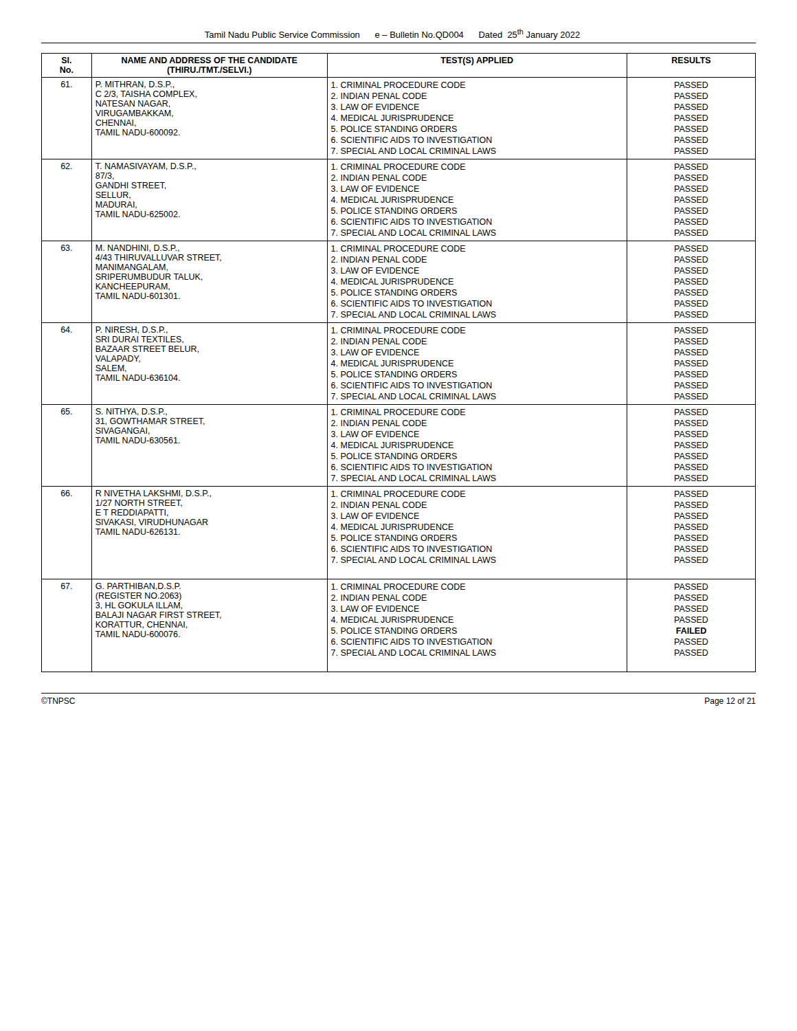Tamil Nadu Public Service Commission e – Bulletin No.QD004 Dated 25th January 2022
| Sl. No. | NAME AND ADDRESS OF THE CANDIDATE (THIRU./TMT./SELVI.) | TEST(S) APPLIED | RESULTS |
| --- | --- | --- | --- |
| 61. | P. MITHRAN, D.S.P., C 2/3, TAISHA COMPLEX, NATESAN NAGAR, VIRUGAMBAKKAM, CHENNAI, TAMIL NADU-600092. | 1. CRIMINAL PROCEDURE CODE 2. INDIAN PENAL CODE 3. LAW OF EVIDENCE 4. MEDICAL JURISPRUDENCE 5. POLICE STANDING ORDERS 6. SCIENTIFIC AIDS TO INVESTIGATION 7. SPECIAL AND LOCAL CRIMINAL LAWS | PASSED PASSED PASSED PASSED PASSED PASSED PASSED |
| 62. | T. NAMASIVAYAM, D.S.P., 87/3, GANDHI STREET, SELLUR, MADURAI, TAMIL NADU-625002. | 1. CRIMINAL PROCEDURE CODE 2. INDIAN PENAL CODE 3. LAW OF EVIDENCE 4. MEDICAL JURISPRUDENCE 5. POLICE STANDING ORDERS 6. SCIENTIFIC AIDS TO INVESTIGATION 7. SPECIAL AND LOCAL CRIMINAL LAWS | PASSED PASSED PASSED PASSED PASSED PASSED PASSED |
| 63. | M. NANDHINI, D.S.P., 4/43 THIRUVALLUVAR STREET, MANIMANGALAM, SRIPERUMBUDUR TALUK, KANCHEEPURAM, TAMIL NADU-601301. | 1. CRIMINAL PROCEDURE CODE 2. INDIAN PENAL CODE 3. LAW OF EVIDENCE 4. MEDICAL JURISPRUDENCE 5. POLICE STANDING ORDERS 6. SCIENTIFIC AIDS TO INVESTIGATION 7. SPECIAL AND LOCAL CRIMINAL LAWS | PASSED PASSED PASSED PASSED PASSED PASSED PASSED |
| 64. | P. NIRESH, D.S.P., SRI DURAI TEXTILES, BAZAAR STREET BELUR, VALAPADY, SALEM, TAMIL NADU-636104. | 1. CRIMINAL PROCEDURE CODE 2. INDIAN PENAL CODE 3. LAW OF EVIDENCE 4. MEDICAL JURISPRUDENCE 5. POLICE STANDING ORDERS 6. SCIENTIFIC AIDS TO INVESTIGATION 7. SPECIAL AND LOCAL CRIMINAL LAWS | PASSED PASSED PASSED PASSED PASSED PASSED PASSED |
| 65. | S. NITHYA, D.S.P., 31, GOWTHAMAR STREET, SIVAGANGAI, TAMIL NADU-630561. | 1. CRIMINAL PROCEDURE CODE 2. INDIAN PENAL CODE 3. LAW OF EVIDENCE 4. MEDICAL JURISPRUDENCE 5. POLICE STANDING ORDERS 6. SCIENTIFIC AIDS TO INVESTIGATION 7. SPECIAL AND LOCAL CRIMINAL LAWS | PASSED PASSED PASSED PASSED PASSED PASSED PASSED |
| 66. | R NIVETHA LAKSHMI, D.S.P., 1/27 NORTH STREET, E T REDDIAPATTI, SIVAKASI, VIRUDHUNAGAR TAMIL NADU-626131. | 1. CRIMINAL PROCEDURE CODE 2. INDIAN PENAL CODE 3. LAW OF EVIDENCE 4. MEDICAL JURISPRUDENCE 5. POLICE STANDING ORDERS 6. SCIENTIFIC AIDS TO INVESTIGATION 7. SPECIAL AND LOCAL CRIMINAL LAWS | PASSED PASSED PASSED PASSED PASSED PASSED PASSED |
| 67. | G. PARTHIBAN,D.S.P. (REGISTER NO.2063) 3, HL GOKULA ILLAM, BALAJI NAGAR FIRST STREET, KORATTUR, CHENNAI, TAMIL NADU-600076. | 1. CRIMINAL PROCEDURE CODE 2. INDIAN PENAL CODE 3. LAW OF EVIDENCE 4. MEDICAL JURISPRUDENCE 5. POLICE STANDING ORDERS 6. SCIENTIFIC AIDS TO INVESTIGATION 7. SPECIAL AND LOCAL CRIMINAL LAWS | PASSED PASSED PASSED PASSED FAILED PASSED PASSED |
©TNPSC
Page 12 of 21